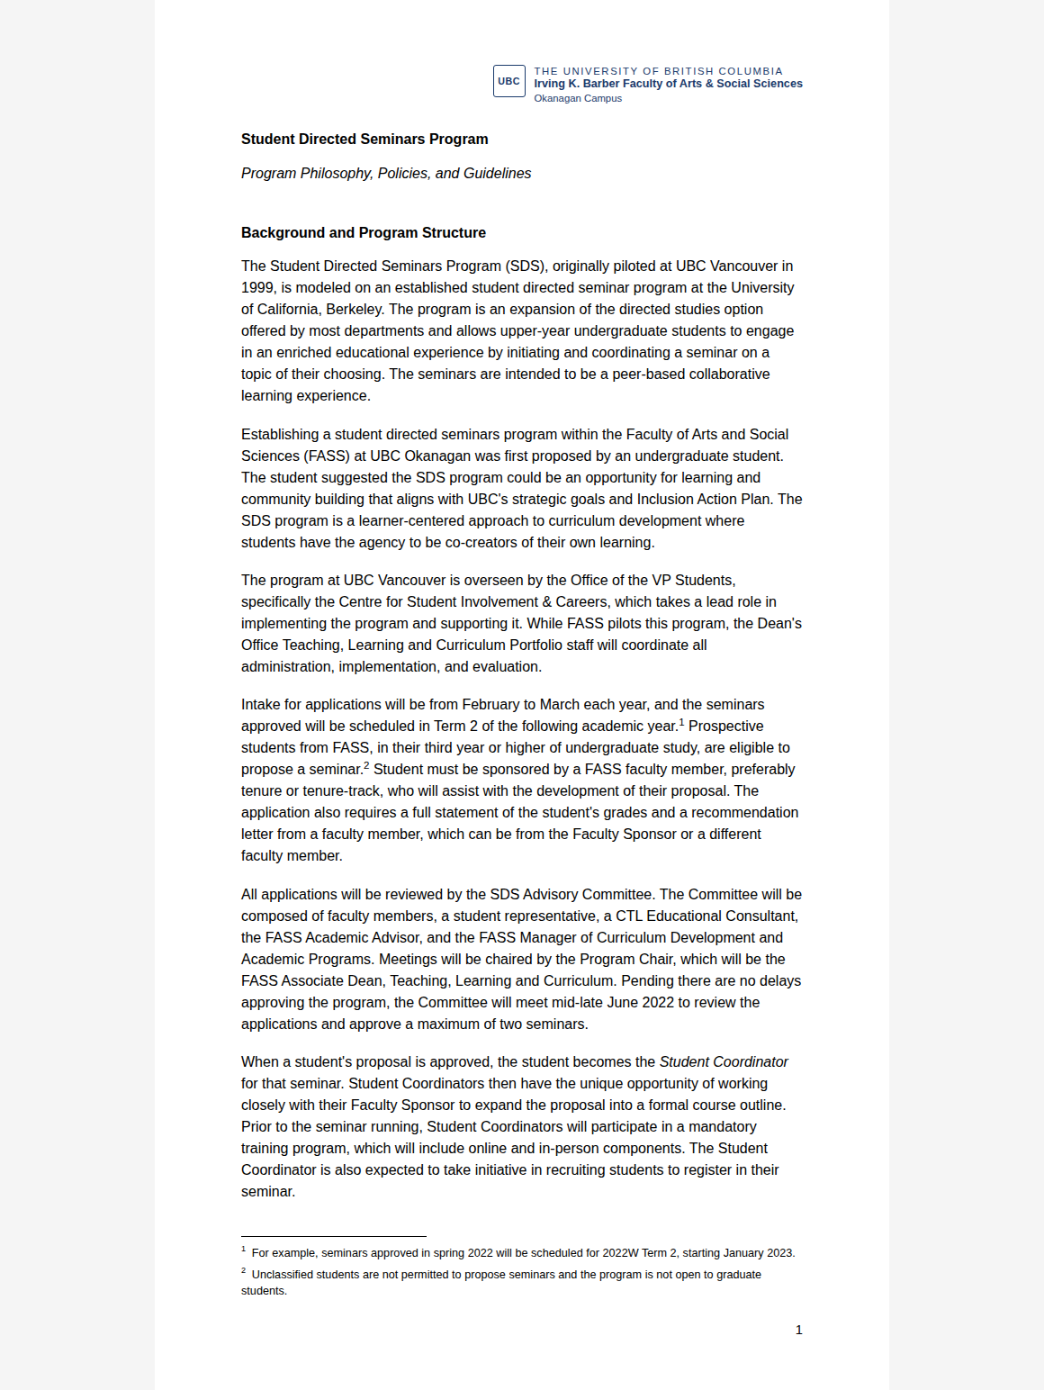UBC
The University of British Columbia
Irving K. Barber Faculty of Arts & Social Sciences
Okanagan Campus
Student Directed Seminars Program
Program Philosophy, Policies, and Guidelines
Background and Program Structure
The Student Directed Seminars Program (SDS), originally piloted at UBC Vancouver in 1999, is modeled on an established student directed seminar program at the University of California, Berkeley. The program is an expansion of the directed studies option offered by most departments and allows upper-year undergraduate students to engage in an enriched educational experience by initiating and coordinating a seminar on a topic of their choosing. The seminars are intended to be a peer-based collaborative learning experience.
Establishing a student directed seminars program within the Faculty of Arts and Social Sciences (FASS) at UBC Okanagan was first proposed by an undergraduate student. The student suggested the SDS program could be an opportunity for learning and community building that aligns with UBC's strategic goals and Inclusion Action Plan. The SDS program is a learner-centered approach to curriculum development where students have the agency to be co-creators of their own learning.
The program at UBC Vancouver is overseen by the Office of the VP Students, specifically the Centre for Student Involvement & Careers, which takes a lead role in implementing the program and supporting it. While FASS pilots this program, the Dean's Office Teaching, Learning and Curriculum Portfolio staff will coordinate all administration, implementation, and evaluation.
Intake for applications will be from February to March each year, and the seminars approved will be scheduled in Term 2 of the following academic year.1 Prospective students from FASS, in their third year or higher of undergraduate study, are eligible to propose a seminar.2 Student must be sponsored by a FASS faculty member, preferably tenure or tenure-track, who will assist with the development of their proposal. The application also requires a full statement of the student's grades and a recommendation letter from a faculty member, which can be from the Faculty Sponsor or a different faculty member.
All applications will be reviewed by the SDS Advisory Committee. The Committee will be composed of faculty members, a student representative, a CTL Educational Consultant, the FASS Academic Advisor, and the FASS Manager of Curriculum Development and Academic Programs. Meetings will be chaired by the Program Chair, which will be the FASS Associate Dean, Teaching, Learning and Curriculum. Pending there are no delays approving the program, the Committee will meet mid-late June 2022 to review the applications and approve a maximum of two seminars.
When a student's proposal is approved, the student becomes the Student Coordinator for that seminar. Student Coordinators then have the unique opportunity of working closely with their Faculty Sponsor to expand the proposal into a formal course outline. Prior to the seminar running, Student Coordinators will participate in a mandatory training program, which will include online and in-person components. The Student Coordinator is also expected to take initiative in recruiting students to register in their seminar.
1 For example, seminars approved in spring 2022 will be scheduled for 2022W Term 2, starting January 2023.
2 Unclassified students are not permitted to propose seminars and the program is not open to graduate students.
1